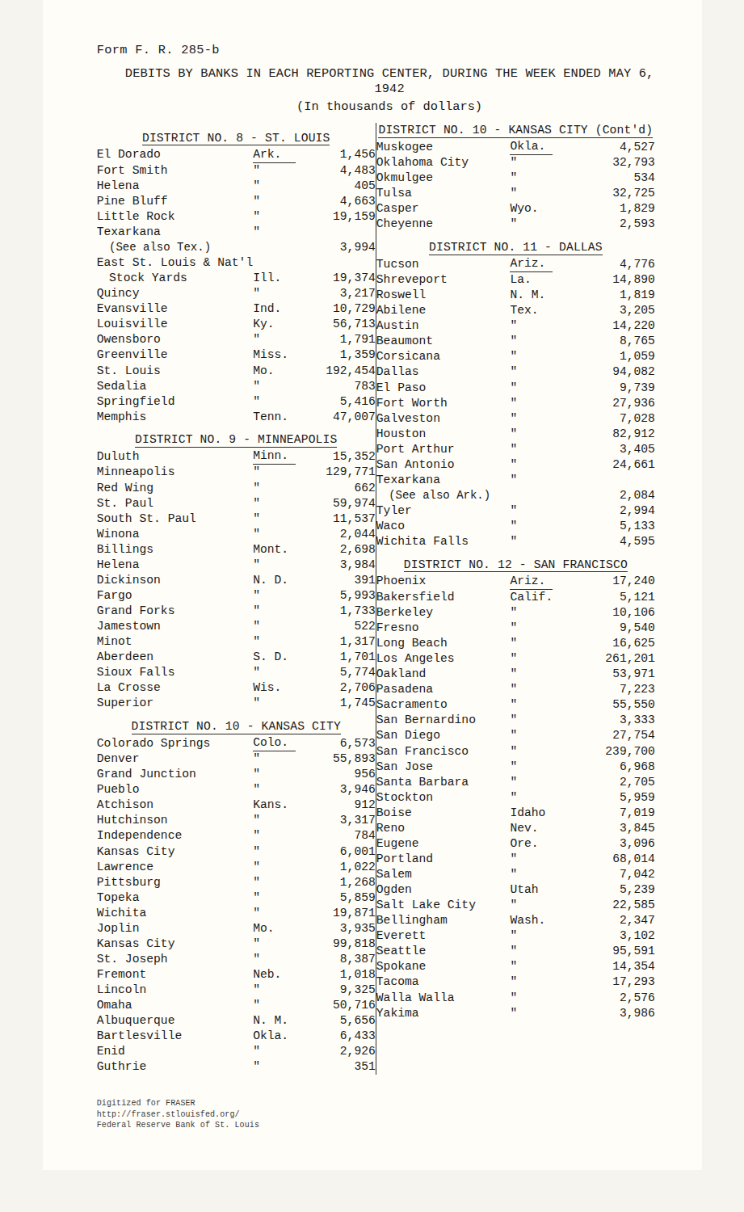Form F. R. 285-b
DEBITS BY BANKS IN EACH REPORTING CENTER, DURING THE WEEK ENDED MAY 6, 1942
(In thousands of dollars)
| / DISTRICT NO. 8 - ST. LOUIS / / El Dorado / Ark. / 1,456 / / Fort Smith / " / 4,483 / / Helena / " / 405 / / Pine Bluff / " / 4,663 / / Little Rock / " / 19,159 / / Texarkana / " / / / (See also Tex.) / / 3,994 / / East St. Louis & Nat'l / / / / Stock Yards / Ill. / 19,374 / / Quincy / " / 3,217 / / Evansville / Ind. / 10,729 / / Louisville / Ky. / 56,713 / / Owensboro / " / 1,791 / / Greenville / Miss. / 1,359 / / St. Louis / Mo. / 192,454 / / Sedalia / " / 783 / / Springfield / " / 5,416 / / Memphis / Tenn. / 47,007 / / DISTRICT NO. 9 - MINNEAPOLIS / / Duluth / Minn. / 15,352 / / Minneapolis / " / 129,771 / / Red Wing / " / 662 / / St. Paul / " / 59,974 / / South St. Paul / " / 11,537 / / Winona / " / 2,044 / / Billings / Mont. / 2,698 / / Helena / " / 3,984 / / Dickinson / N. D. / 391 / / Fargo / " / 5,993 / / Grand Forks / " / 1,733 / / Jamestown / " / 522 / / Minot / " / 1,317 / / Aberdeen / S. D. / 1,701 / / Sioux Falls / " / 5,774 / / La Crosse / Wis. / 2,706 / / Superior / " / 1,745 / / DISTRICT NO. 10 - KANSAS CITY / / Colorado Springs / Colo. / 6,573 / / Denver / " / 55,893 / / Grand Junction / " / 956 / / Pueblo / " / 3,946 / / Atchison / Kans. / 912 / / Hutchinson / " / 3,317 / / Independence / " / 784 / / Kansas City / " / 6,001 / / Lawrence / " / 1,022 / / Pittsburg / " / 1,268 / / Topeka / " / 5,859 / / Wichita / " / 19,871 / / Joplin / Mo. / 3,935 / / Kansas City / " / 99,818 / / St. Joseph / " / 8,387 / / Fremont / Neb. / 1,018 / / Lincoln / " / 9,325 / / Omaha / " / 50,716 / / Albuquerque / N. M. / 5,656 / / Bartlesville / Okla. / 6,433 / / Enid / " / 2,926 / / Guthrie / " / 351 / | / DISTRICT NO. 10 - KANSAS CITY (Cont'd) / / Muskogee / Okla. / 4,527 / / Oklahoma City / " / 32,793 / / Okmulgee / " / 534 / / Tulsa / " / 32,725 / / Casper / Wyo. / 1,829 / / Cheyenne / " / 2,593 / / DISTRICT NO. 11 - DALLAS / / Tucson / Ariz. / 4,776 / / Shreveport / La. / 14,890 / / Roswell / N. M. / 1,819 / / Abilene / Tex. / 3,205 / / Austin / " / 14,220 / / Beaumont / " / 8,765 / / Corsicana / " / 1,059 / / Dallas / " / 94,082 / / El Paso / " / 9,739 / / Fort Worth / " / 27,936 / / Galveston / " / 7,028 / / Houston / " / 82,912 / / Port Arthur / " / 3,405 / / San Antonio / " / 24,661 / / Texarkana / " / / / (See also Ark.) / / 2,084 / / Tyler / " / 2,994 / / Waco / " / 5,133 / / Wichita Falls / " / 4,595 / / DISTRICT NO. 12 - SAN FRANCISCO / / Phoenix / Ariz. / 17,240 / / Bakersfield / Calif. / 5,121 / / Berkeley / " / 10,106 / / Fresno / " / 9,540 / / Long Beach / " / 16,625 / / Los Angeles / " / 261,201 / / Oakland / " / 53,971 / / Pasadena / " / 7,223 / / Sacramento / " / 55,550 / / San Bernardino / " / 3,333 / / San Diego / " / 27,754 / / San Francisco / " / 239,700 / / San Jose / " / 6,968 / / Santa Barbara / " / 2,705 / / Stockton / " / 5,959 / / Boise / Idaho / 7,019 / / Reno / Nev. / 3,845 / / Eugene / Ore. / 3,096 / / Portland / " / 68,014 / / Salem / " / 7,042 / / Ogden / Utah / 5,239 / / Salt Lake City / " / 22,585 / / Bellingham / Wash. / 2,347 / / Everett / " / 3,102 / / Seattle / " / 95,591 / / Spokane / " / 14,354 / / Tacoma / " / 17,293 / / Walla Walla / " / 2,576 / / Yakima / " / 3,986 / |
Digitized for FRASER
http://fraser.stlouisfed.org/
Federal Reserve Bank of St. Louis